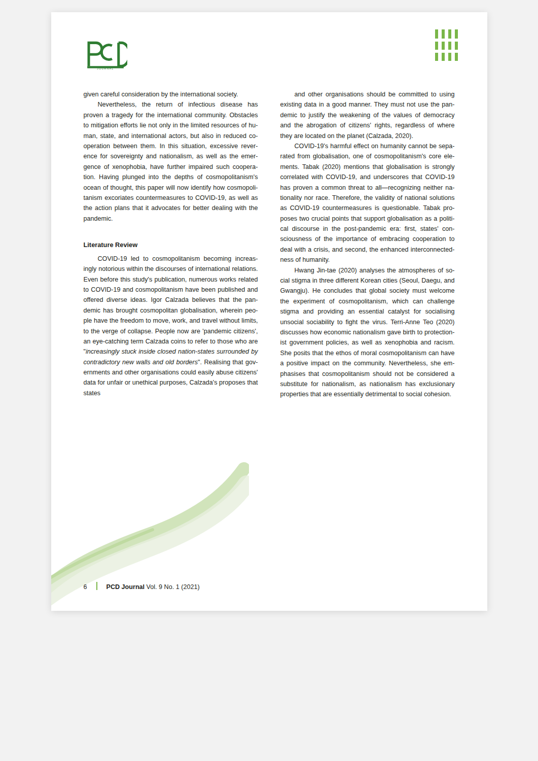JOURNAL
given careful consideration by the international society.
Nevertheless, the return of infectious disease has proven a tragedy for the international community. Obstacles to mitigation efforts lie not only in the limited resources of human, state, and international actors, but also in reduced cooperation between them. In this situation, excessive reverence for sovereignty and nationalism, as well as the emergence of xenophobia, have further impaired such cooperation. Having plunged into the depths of cosmopolitanism's ocean of thought, this paper will now identify how cosmopolitanism excoriates countermeasures to COVID-19, as well as the action plans that it advocates for better dealing with the pandemic.
Literature Review
COVID-19 led to cosmopolitanism becoming increasingly notorious within the discourses of international relations. Even before this study's publication, numerous works related to COVID-19 and cosmopolitanism have been published and offered diverse ideas. Igor Calzada believes that the pandemic has brought cosmopolitan globalisation, wherein people have the freedom to move, work, and travel without limits, to the verge of collapse. People now are 'pandemic citizens', an eye-catching term Calzada coins to refer to those who are "increasingly stuck inside closed nation-states surrounded by contradictory new walls and old borders". Realising that governments and other organisations could easily abuse citizens' data for unfair or unethical purposes, Calzada's proposes that states
and other organisations should be committed to using existing data in a good manner. They must not use the pandemic to justify the weakening of the values of democracy and the abrogation of citizens' rights, regardless of where they are located on the planet (Calzada, 2020).
COVID-19's harmful effect on humanity cannot be separated from globalisation, one of cosmopolitanism's core elements. Tabak (2020) mentions that globalisation is strongly correlated with COVID-19, and underscores that COVID-19 has proven a common threat to all—recognizing neither nationality nor race. Therefore, the validity of national solutions as COVID-19 countermeasures is questionable. Tabak proposes two crucial points that support globalisation as a political discourse in the post-pandemic era: first, states' consciousness of the importance of embracing cooperation to deal with a crisis, and second, the enhanced interconnectedness of humanity.
Hwang Jin-tae (2020) analyses the atmospheres of social stigma in three different Korean cities (Seoul, Daegu, and Gwangju). He concludes that global society must welcome the experiment of cosmopolitanism, which can challenge stigma and providing an essential catalyst for socialising unsocial sociability to fight the virus. Terri-Anne Teo (2020) discusses how economic nationalism gave birth to protectionist government policies, as well as xenophobia and racism. She posits that the ethos of moral cosmopolitanism can have a positive impact on the community. Nevertheless, she emphasises that cosmopolitanism should not be considered a substitute for nationalism, as nationalism has exclusionary properties that are essentially detrimental to social cohesion.
6 PCD Journal Vol. 9 No. 1 (2021)